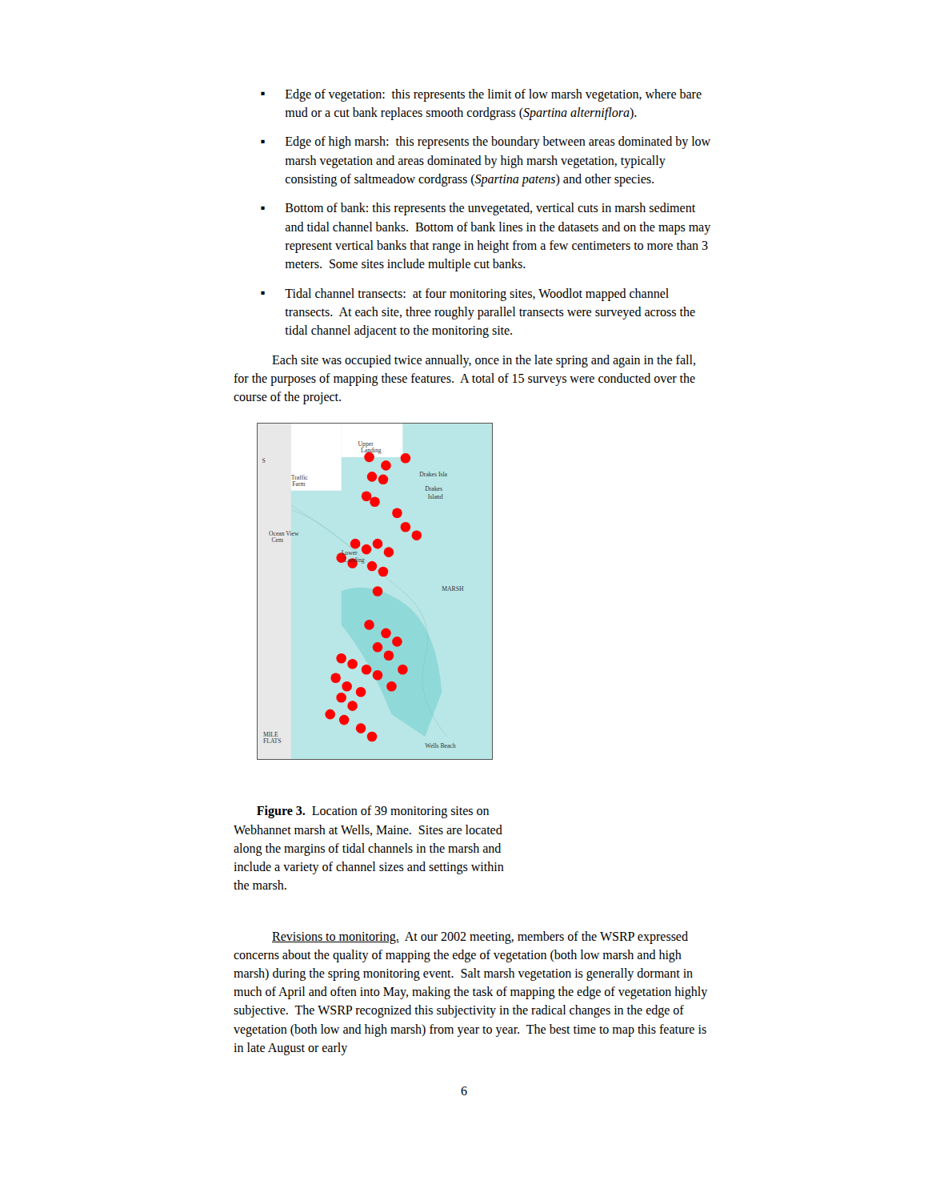Edge of vegetation: this represents the limit of low marsh vegetation, where bare mud or a cut bank replaces smooth cordgrass (Spartina alterniflora).
Edge of high marsh: this represents the boundary between areas dominated by low marsh vegetation and areas dominated by high marsh vegetation, typically consisting of saltmeadow cordgrass (Spartina patens) and other species.
Bottom of bank: this represents the unvegetated, vertical cuts in marsh sediment and tidal channel banks. Bottom of bank lines in the datasets and on the maps may represent vertical banks that range in height from a few centimeters to more than 3 meters. Some sites include multiple cut banks.
Tidal channel transects: at four monitoring sites, Woodlot mapped channel transects. At each site, three roughly parallel transects were surveyed across the tidal channel adjacent to the monitoring site.
Each site was occupied twice annually, once in the late spring and again in the fall, for the purposes of mapping these features. A total of 15 surveys were conducted over the course of the project.
Figure 3. Location of 39 monitoring sites on Webhannet marsh at Wells, Maine. Sites are located along the margins of tidal channels in the marsh and include a variety of channel sizes and settings within the marsh.
Revisions to monitoring. At our 2002 meeting, members of the WSRP expressed concerns about the quality of mapping the edge of vegetation (both low marsh and high marsh) during the spring monitoring event. Salt marsh vegetation is generally dormant in much of April and often into May, making the task of mapping the edge of vegetation highly subjective. The WSRP recognized this subjectivity in the radical changes in the edge of vegetation (both low and high marsh) from year to year. The best time to map this feature is in late August or early
6